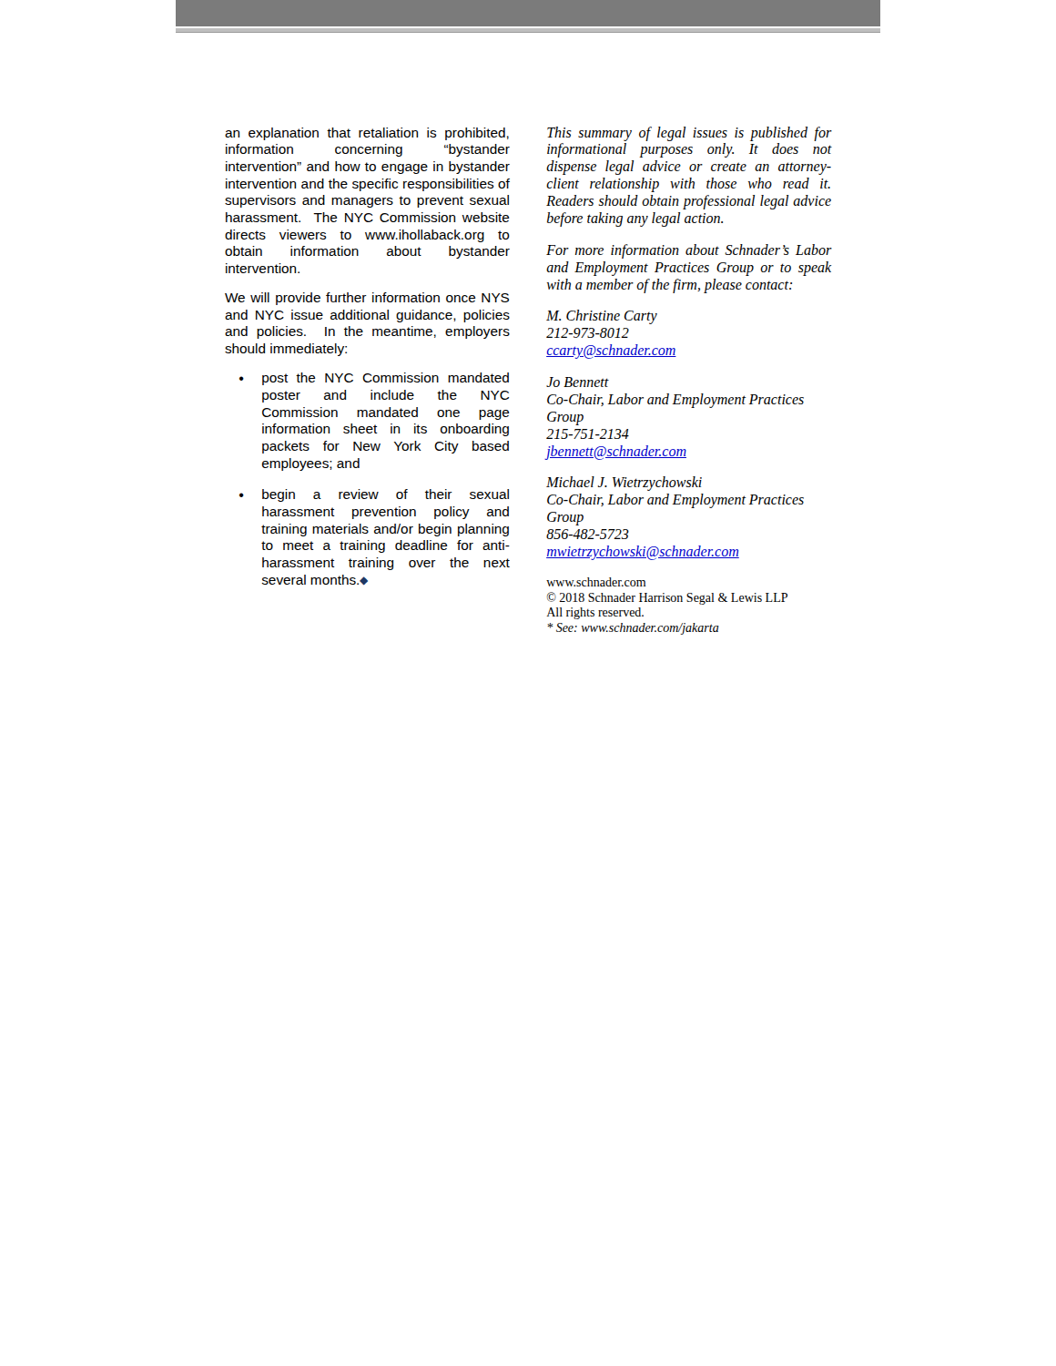an explanation that retaliation is prohibited, information concerning “bystander intervention” and how to engage in bystander intervention and the specific responsibilities of supervisors and managers to prevent sexual harassment. The NYC Commission website directs viewers to www.ihollaback.org to obtain information about bystander intervention.
We will provide further information once NYS and NYC issue additional guidance, policies and policies. In the meantime, employers should immediately:
post the NYC Commission mandated poster and include the NYC Commission mandated one page information sheet in its onboarding packets for New York City based employees; and
begin a review of their sexual harassment prevention policy and training materials and/or begin planning to meet a training deadline for anti-harassment training over the next several months.◆
This summary of legal issues is published for informational purposes only. It does not dispense legal advice or create an attorney-client relationship with those who read it. Readers should obtain professional legal advice before taking any legal action.
For more information about Schnader’s Labor and Employment Practices Group or to speak with a member of the firm, please contact:
M. Christine Carty
212-973-8012
ccarty@schnader.com
Jo Bennett
Co-Chair, Labor and Employment Practices Group
215-751-2134
jbennett@schnader.com
Michael J. Wietrzychowski
Co-Chair, Labor and Employment Practices Group
856-482-5723
mwietrzychowski@schnader.com
www.schnader.com
© 2018 Schnader Harrison Segal & Lewis LLP
All rights reserved.
* See: www.schnader.com/jakarta